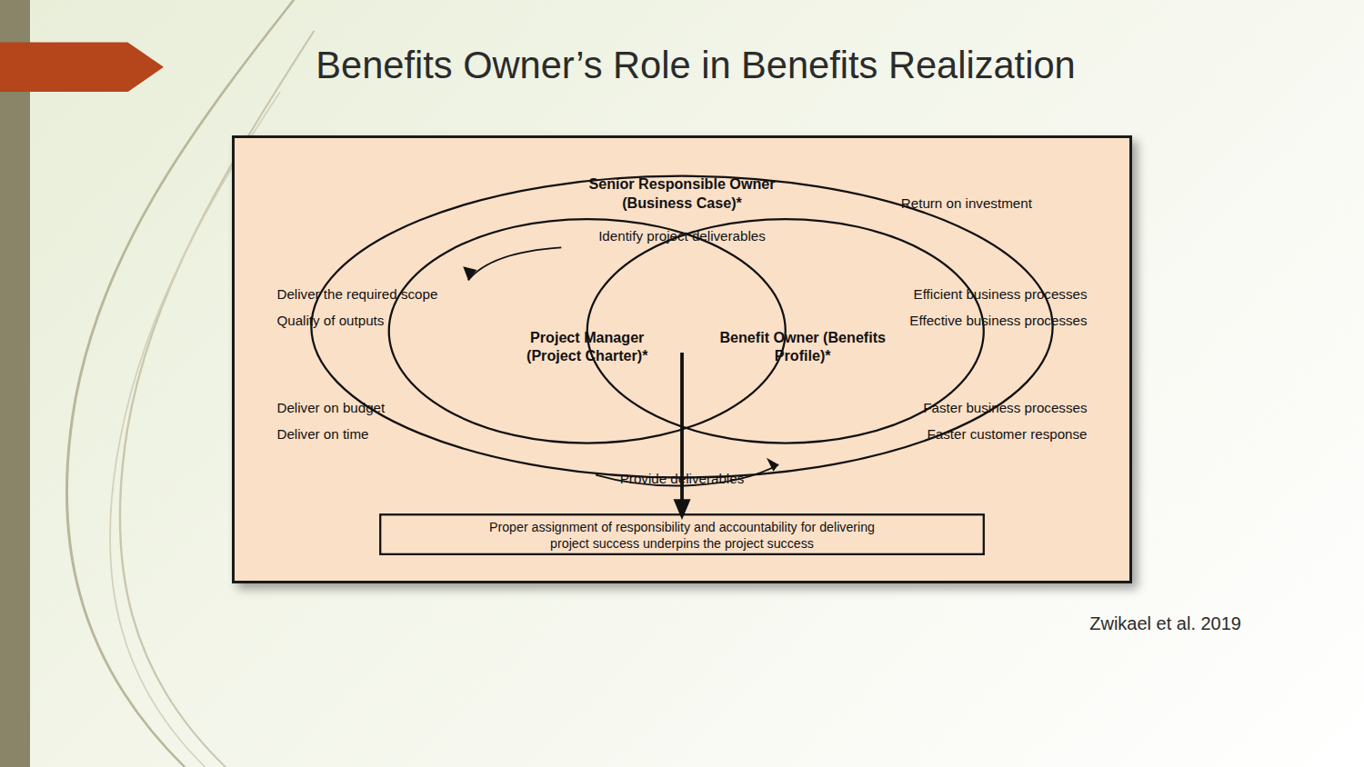Benefits Owner’s Role in Benefits Realization
Senior Responsible Owner (Business Case)* Return on investment Identify project deliverables Deliver the required scope Quality of outputs Deliver on budget Deliver on time Efficient business processes Effective business processes Faster business processes Faster customer response Project Manager (Project Charter)* Benefit Owner (Benefits Profile)* Provide deliverables Proper assignment of responsibility and accountability for delivering project success underpins the project success
Zwikael et al. 2019